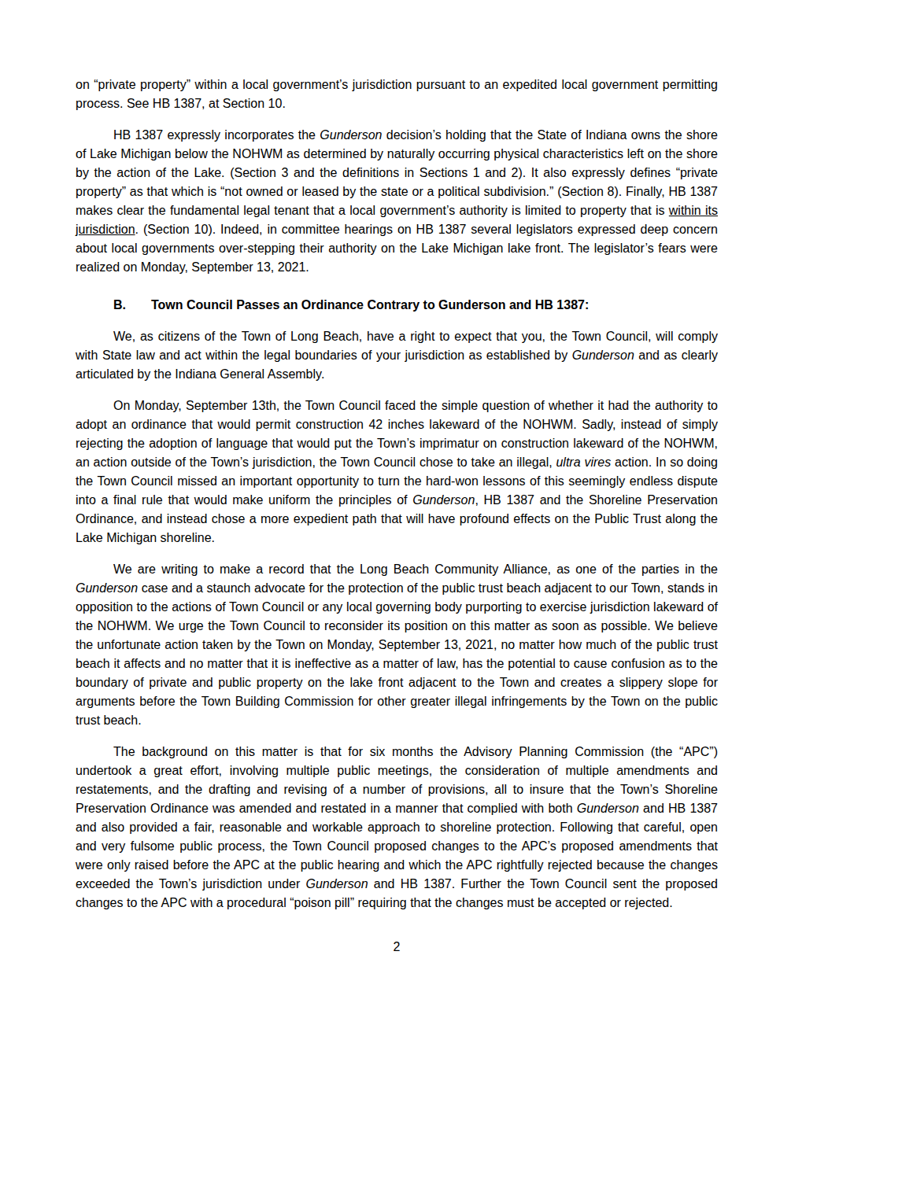on “private property” within a local government’s jurisdiction pursuant to an expedited local government permitting process. See HB 1387, at Section 10.
HB 1387 expressly incorporates the Gunderson decision’s holding that the State of Indiana owns the shore of Lake Michigan below the NOHWM as determined by naturally occurring physical characteristics left on the shore by the action of the Lake. (Section 3 and the definitions in Sections 1 and 2). It also expressly defines “private property” as that which is “not owned or leased by the state or a political subdivision.” (Section 8). Finally, HB 1387 makes clear the fundamental legal tenant that a local government’s authority is limited to property that is within its jurisdiction. (Section 10). Indeed, in committee hearings on HB 1387 several legislators expressed deep concern about local governments over-stepping their authority on the Lake Michigan lake front. The legislator’s fears were realized on Monday, September 13, 2021.
B. Town Council Passes an Ordinance Contrary to Gunderson and HB 1387:
We, as citizens of the Town of Long Beach, have a right to expect that you, the Town Council, will comply with State law and act within the legal boundaries of your jurisdiction as established by Gunderson and as clearly articulated by the Indiana General Assembly.
On Monday, September 13th, the Town Council faced the simple question of whether it had the authority to adopt an ordinance that would permit construction 42 inches lakeward of the NOHWM. Sadly, instead of simply rejecting the adoption of language that would put the Town’s imprimatur on construction lakeward of the NOHWM, an action outside of the Town’s jurisdiction, the Town Council chose to take an illegal, ultra vires action. In so doing the Town Council missed an important opportunity to turn the hard-won lessons of this seemingly endless dispute into a final rule that would make uniform the principles of Gunderson, HB 1387 and the Shoreline Preservation Ordinance, and instead chose a more expedient path that will have profound effects on the Public Trust along the Lake Michigan shoreline.
We are writing to make a record that the Long Beach Community Alliance, as one of the parties in the Gunderson case and a staunch advocate for the protection of the public trust beach adjacent to our Town, stands in opposition to the actions of Town Council or any local governing body purporting to exercise jurisdiction lakeward of the NOHWM. We urge the Town Council to reconsider its position on this matter as soon as possible. We believe the unfortunate action taken by the Town on Monday, September 13, 2021, no matter how much of the public trust beach it affects and no matter that it is ineffective as a matter of law, has the potential to cause confusion as to the boundary of private and public property on the lake front adjacent to the Town and creates a slippery slope for arguments before the Town Building Commission for other greater illegal infringements by the Town on the public trust beach.
The background on this matter is that for six months the Advisory Planning Commission (the “APC”) undertook a great effort, involving multiple public meetings, the consideration of multiple amendments and restatements, and the drafting and revising of a number of provisions, all to insure that the Town’s Shoreline Preservation Ordinance was amended and restated in a manner that complied with both Gunderson and HB 1387 and also provided a fair, reasonable and workable approach to shoreline protection. Following that careful, open and very fulsome public process, the Town Council proposed changes to the APC’s proposed amendments that were only raised before the APC at the public hearing and which the APC rightfully rejected because the changes exceeded the Town’s jurisdiction under Gunderson and HB 1387. Further the Town Council sent the proposed changes to the APC with a procedural “poison pill” requiring that the changes must be accepted or rejected.
2